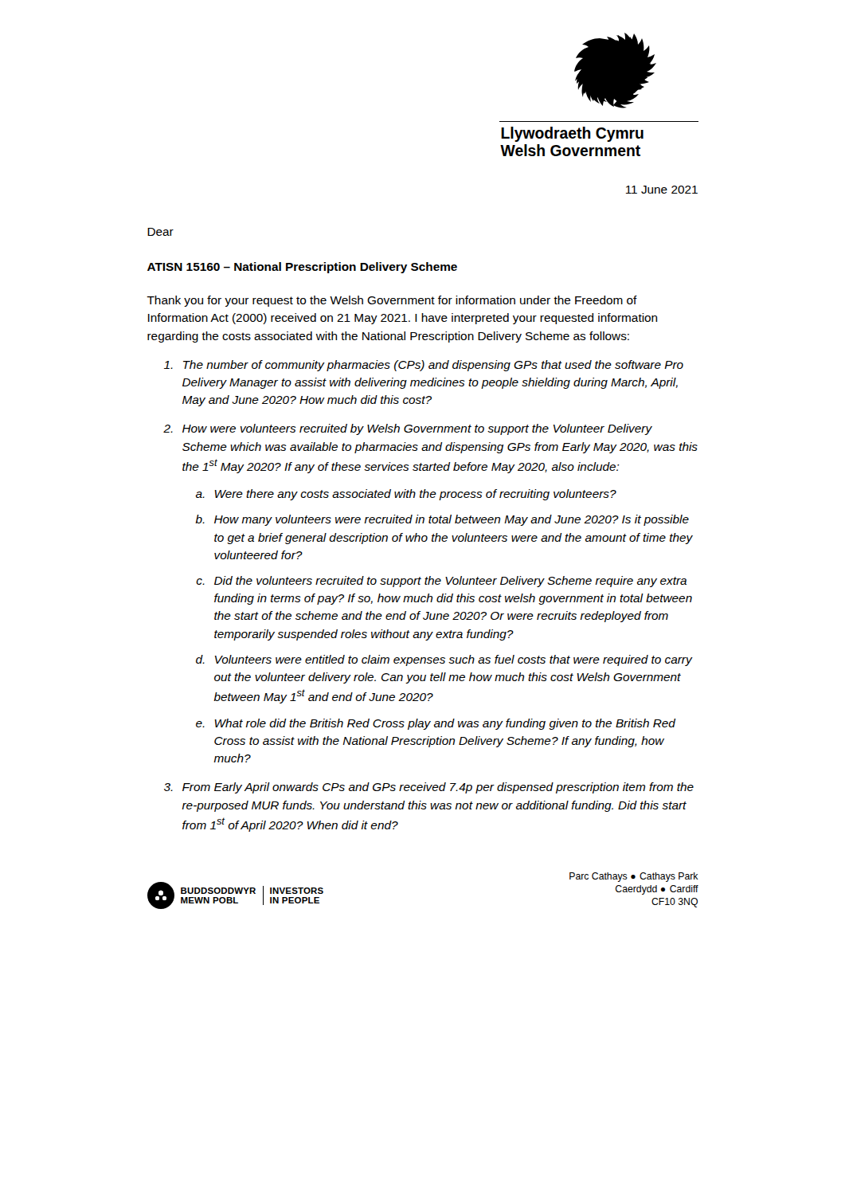Llywodraeth Cymru
Welsh Government
11 June 2021
Dear
ATISN 15160 – National Prescription Delivery Scheme
Thank you for your request to the Welsh Government for information under the Freedom of Information Act (2000) received on 21 May 2021. I have interpreted your requested information regarding the costs associated with the National Prescription Delivery Scheme as follows:
The number of community pharmacies (CPs) and dispensing GPs that used the software Pro Delivery Manager to assist with delivering medicines to people shielding during March, April, May and June 2020? How much did this cost?
How were volunteers recruited by Welsh Government to support the Volunteer Delivery Scheme which was available to pharmacies and dispensing GPs from Early May 2020, was this the 1st May 2020? If any of these services started before May 2020, also include:
Were there any costs associated with the process of recruiting volunteers?
How many volunteers were recruited in total between May and June 2020? Is it possible to get a brief general description of who the volunteers were and the amount of time they volunteered for?
Did the volunteers recruited to support the Volunteer Delivery Scheme require any extra funding in terms of pay? If so, how much did this cost welsh government in total between the start of the scheme and the end of June 2020? Or were recruits redeployed from temporarily suspended roles without any extra funding?
Volunteers were entitled to claim expenses such as fuel costs that were required to carry out the volunteer delivery role. Can you tell me how much this cost Welsh Government between May 1st and end of June 2020?
What role did the British Red Cross play and was any funding given to the British Red Cross to assist with the National Prescription Delivery Scheme? If any funding, how much?
From Early April onwards CPs and GPs received 7.4p per dispensed prescription item from the re-purposed MUR funds. You understand this was not new or additional funding. Did this start from 1st of April 2020? When did it end?
BUDDSODDWYR
MEWN POBL
INVESTORS
IN PEOPLE
Parc Cathays ● Cathays Park
Caerdydd ● Cardiff
CF10 3NQ